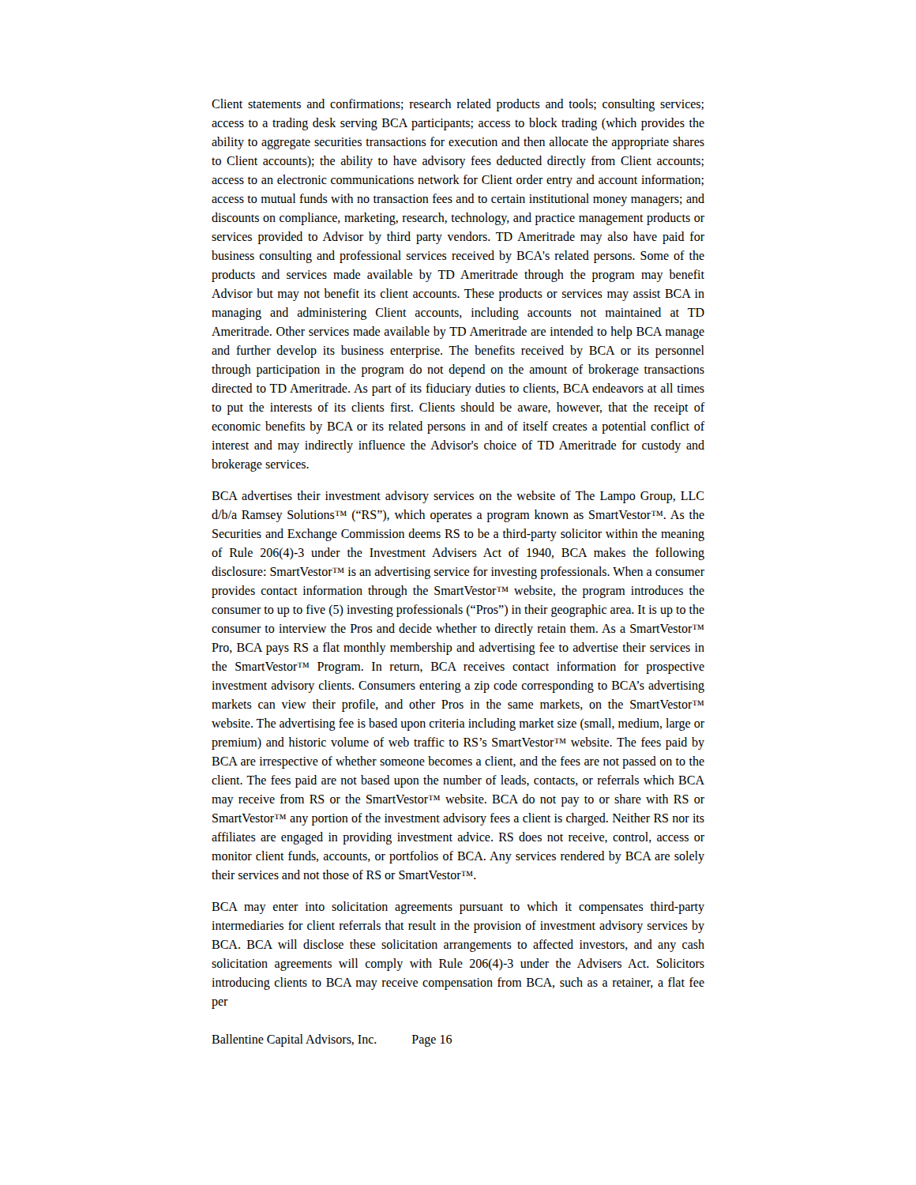Client statements and confirmations; research related products and tools; consulting services; access to a trading desk serving BCA participants; access to block trading (which provides the ability to aggregate securities transactions for execution and then allocate the appropriate shares to Client accounts); the ability to have advisory fees deducted directly from Client accounts; access to an electronic communications network for Client order entry and account information; access to mutual funds with no transaction fees and to certain institutional money managers; and discounts on compliance, marketing, research, technology, and practice management products or services provided to Advisor by third party vendors. TD Ameritrade may also have paid for business consulting and professional services received by BCA's related persons. Some of the products and services made available by TD Ameritrade through the program may benefit Advisor but may not benefit its client accounts. These products or services may assist BCA in managing and administering Client accounts, including accounts not maintained at TD Ameritrade. Other services made available by TD Ameritrade are intended to help BCA manage and further develop its business enterprise. The benefits received by BCA or its personnel through participation in the program do not depend on the amount of brokerage transactions directed to TD Ameritrade. As part of its fiduciary duties to clients, BCA endeavors at all times to put the interests of its clients first. Clients should be aware, however, that the receipt of economic benefits by BCA or its related persons in and of itself creates a potential conflict of interest and may indirectly influence the Advisor's choice of TD Ameritrade for custody and brokerage services.
BCA advertises their investment advisory services on the website of The Lampo Group, LLC d/b/a Ramsey Solutions™ (“RS”), which operates a program known as SmartVestor™. As the Securities and Exchange Commission deems RS to be a third-party solicitor within the meaning of Rule 206(4)-3 under the Investment Advisers Act of 1940, BCA makes the following disclosure: SmartVestor™ is an advertising service for investing professionals. When a consumer provides contact information through the SmartVestor™ website, the program introduces the consumer to up to five (5) investing professionals (“Pros”) in their geographic area. It is up to the consumer to interview the Pros and decide whether to directly retain them. As a SmartVestor™ Pro, BCA pays RS a flat monthly membership and advertising fee to advertise their services in the SmartVestor™ Program. In return, BCA receives contact information for prospective investment advisory clients. Consumers entering a zip code corresponding to BCA’s advertising markets can view their profile, and other Pros in the same markets, on the SmartVestor™ website. The advertising fee is based upon criteria including market size (small, medium, large or premium) and historic volume of web traffic to RS’s SmartVestor™ website. The fees paid by BCA are irrespective of whether someone becomes a client, and the fees are not passed on to the client. The fees paid are not based upon the number of leads, contacts, or referrals which BCA may receive from RS or the SmartVestor™ website. BCA do not pay to or share with RS or SmartVestor™ any portion of the investment advisory fees a client is charged. Neither RS nor its affiliates are engaged in providing investment advice. RS does not receive, control, access or monitor client funds, accounts, or portfolios of BCA. Any services rendered by BCA are solely their services and not those of RS or SmartVestor™.
BCA may enter into solicitation agreements pursuant to which it compensates third-party intermediaries for client referrals that result in the provision of investment advisory services by BCA. BCA will disclose these solicitation arrangements to affected investors, and any cash solicitation agreements will comply with Rule 206(4)-3 under the Advisers Act. Solicitors introducing clients to BCA may receive compensation from BCA, such as a retainer, a flat fee per
Ballentine Capital Advisors, Inc. Page 16